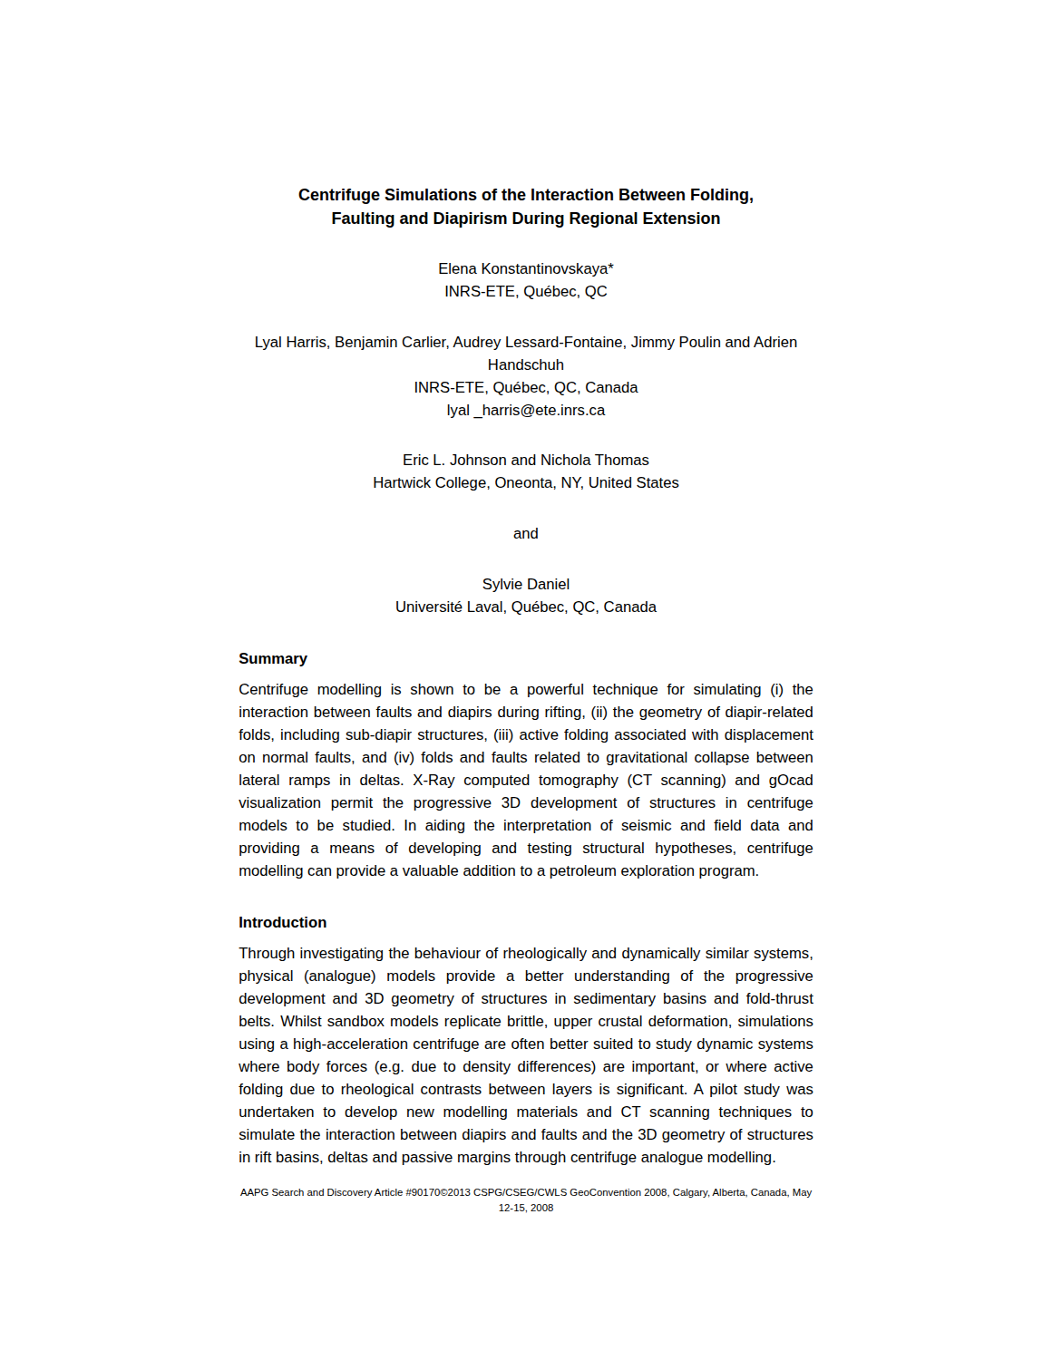Centrifuge Simulations of the Interaction Between Folding,
Faulting and Diapirism During Regional Extension
Elena Konstantinovskaya*
INRS-ETE, Québec, QC
Lyal Harris, Benjamin Carlier, Audrey Lessard-Fontaine, Jimmy Poulin and Adrien Handschuh
INRS-ETE, Québec, QC, Canada
lyal _harris@ete.inrs.ca
Eric L. Johnson and Nichola Thomas
Hartwick College, Oneonta, NY, United States
and
Sylvie Daniel
Université Laval, Québec, QC, Canada
Summary
Centrifuge modelling is shown to be a powerful technique for simulating (i) the interaction between faults and diapirs during rifting, (ii) the geometry of diapir-related folds, including sub-diapir structures, (iii) active folding associated with displacement on normal faults, and (iv) folds and faults related to gravitational collapse between lateral ramps in deltas. X-Ray computed tomography (CT scanning) and gOcad visualization permit the progressive 3D development of structures in centrifuge models to be studied. In aiding the interpretation of seismic and field data and providing a means of developing and testing structural hypotheses, centrifuge modelling can provide a valuable addition to a petroleum exploration program.
Introduction
Through investigating the behaviour of rheologically and dynamically similar systems, physical (analogue) models provide a better understanding of the progressive development and 3D geometry of structures in sedimentary basins and fold-thrust belts. Whilst sandbox models replicate brittle, upper crustal deformation, simulations using a high-acceleration centrifuge are often better suited to study dynamic systems where body forces (e.g. due to density differences) are important, or where active folding due to rheological contrasts between layers is significant. A pilot study was undertaken to develop new modelling materials and CT scanning techniques to simulate the interaction between diapirs and faults and the 3D geometry of structures in rift basins, deltas and passive margins through centrifuge analogue modelling.
AAPG Search and Discovery Article #90170©2013 CSPG/CSEG/CWLS GeoConvention 2008, Calgary, Alberta, Canada, May 12-15, 2008